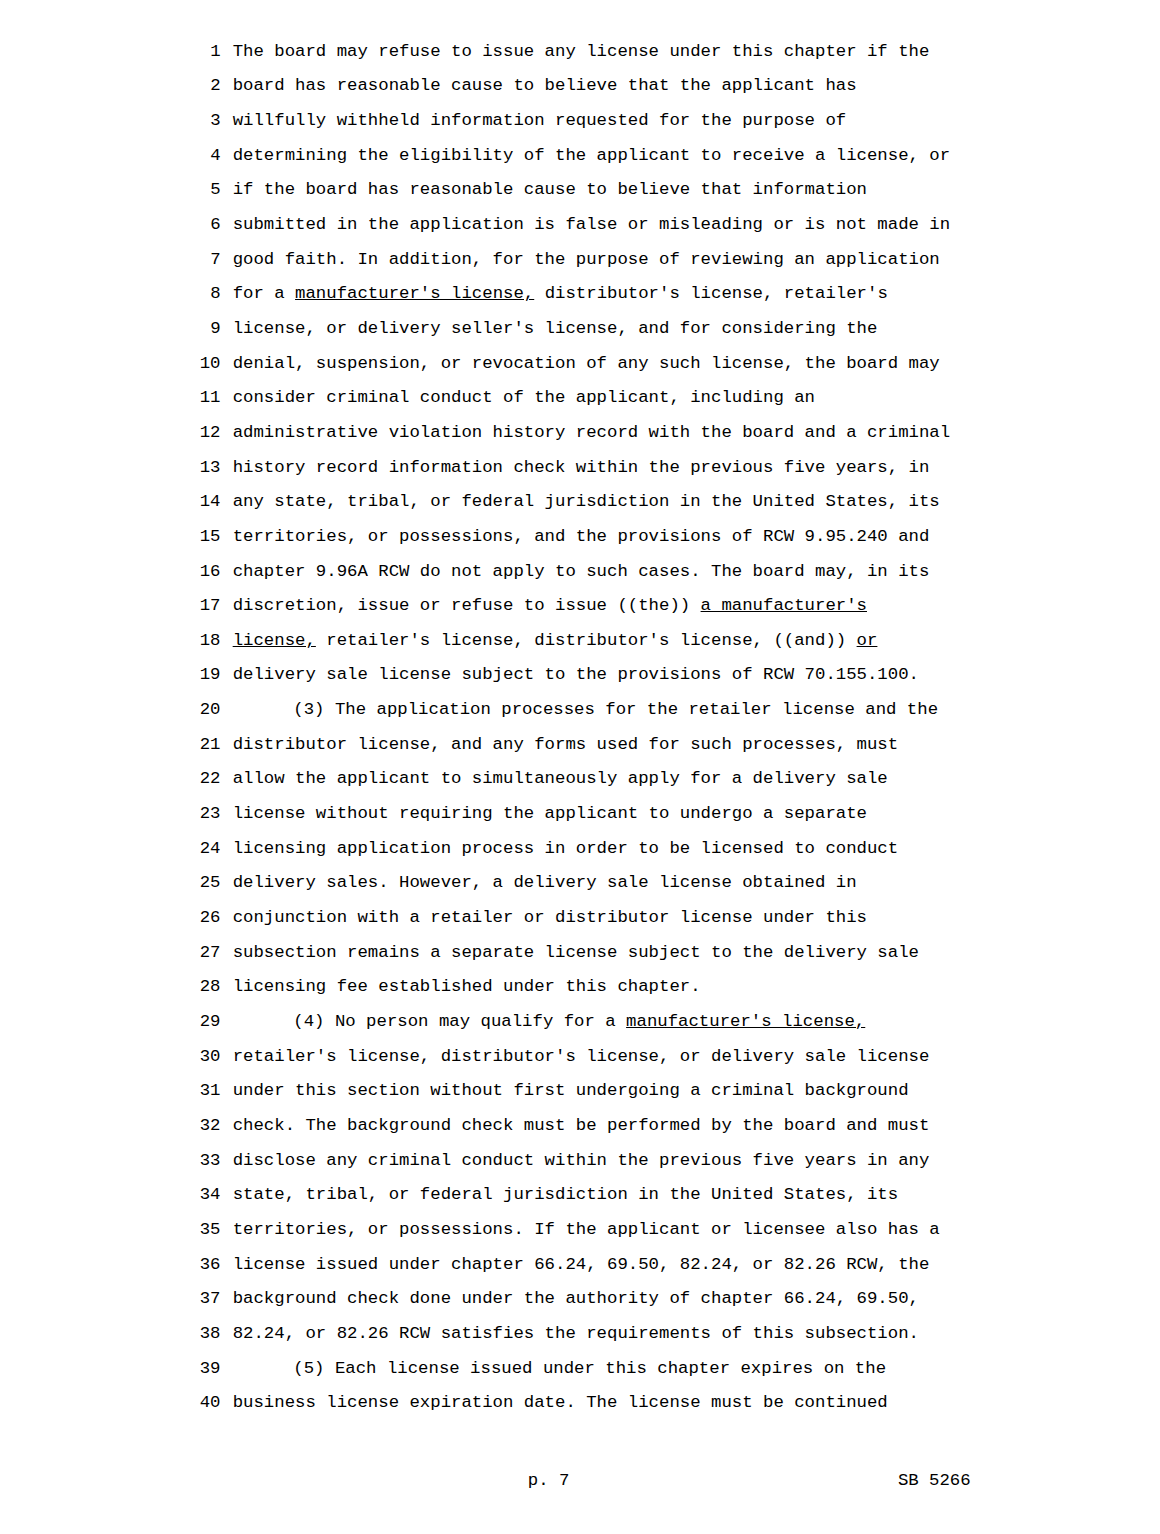The board may refuse to issue any license under this chapter if the
board has reasonable cause to believe that the applicant has
willfully withheld information requested for the purpose of
determining the eligibility of the applicant to receive a license, or
if the board has reasonable cause to believe that information
submitted in the application is false or misleading or is not made in
good faith. In addition, for the purpose of reviewing an application
for a manufacturer's license, distributor's license, retailer's
license, or delivery seller's license, and for considering the
denial, suspension, or revocation of any such license, the board may
consider criminal conduct of the applicant, including an
administrative violation history record with the board and a criminal
history record information check within the previous five years, in
any state, tribal, or federal jurisdiction in the United States, its
territories, or possessions, and the provisions of RCW 9.95.240 and
chapter 9.96A RCW do not apply to such cases. The board may, in its
discretion, issue or refuse to issue ((the)) a manufacturer's
license, retailer's license, distributor's license, ((and)) or
delivery sale license subject to the provisions of RCW 70.155.100.
(3) The application processes for the retailer license and the
distributor license, and any forms used for such processes, must
allow the applicant to simultaneously apply for a delivery sale
license without requiring the applicant to undergo a separate
licensing application process in order to be licensed to conduct
delivery sales. However, a delivery sale license obtained in
conjunction with a retailer or distributor license under this
subsection remains a separate license subject to the delivery sale
licensing fee established under this chapter.
(4) No person may qualify for a manufacturer's license,
retailer's license, distributor's license, or delivery sale license
under this section without first undergoing a criminal background
check. The background check must be performed by the board and must
disclose any criminal conduct within the previous five years in any
state, tribal, or federal jurisdiction in the United States, its
territories, or possessions. If the applicant or licensee also has a
license issued under chapter 66.24, 69.50, 82.24, or 82.26 RCW, the
background check done under the authority of chapter 66.24, 69.50,
82.24, or 82.26 RCW satisfies the requirements of this subsection.
(5) Each license issued under this chapter expires on the
business license expiration date. The license must be continued
p. 7 SB 5266